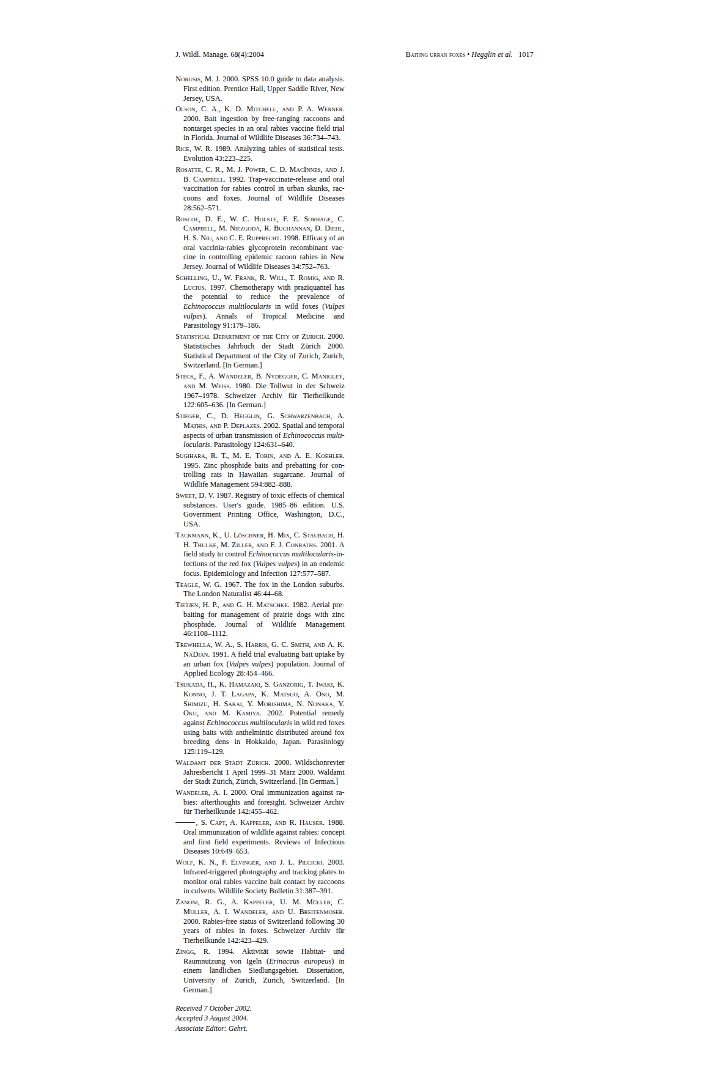J. Wildl. Manage. 68(4):2004 Baiting urban foxes • Hegglin et al. 1017
Norusis, M. J. 2000. SPSS 10.0 guide to data analysis. First edition. Prentice Hall, Upper Saddle River, New Jersey, USA.
Olson, C. A., K. D. Mitchell, and P. A. Werner. 2000. Bait ingestion by free-ranging raccoons and nontarget species in an oral rabies vaccine field trial in Florida. Journal of Wildlife Diseases 36:734–743.
Rice, W. R. 1989. Analyzing tables of statistical tests. Evolution 43:223–225.
Rosatte, C. R., M. J. Power, C. D. MacInnes, and J. B. Campbell. 1992. Trap-vaccinate-release and oral vaccination for rabies control in urban skunks, raccoons and foxes. Journal of Wildlife Diseases 28:562–571.
Roscoe, D. E., W. C. Holste, F. E. Sorhage, C. Campbell, M. Niezgoda, R. Buchannan, D. Diehl, H. S. Niu, and C. E. Rupprecht. 1998. Efficacy of an oral vaccinia-rabies glycoprotein recombinant vaccine in controlling epidemic racoon rabies in New Jersey. Journal of Wildlife Diseases 34:752–763.
Schelling, U., W. Frank, R. Will, T. Romig, and R. Lucius. 1997. Chemotherapy with praziquantel has the potential to reduce the prevalence of Echinococcus multilocularis in wild foxes (Vulpes vulpes). Annals of Tropical Medicine and Parasitology 91:179–186.
Statistical Department of the City of Zurich. 2000. Statistisches Jahrbuch der Stadt Zürich 2000. Statistical Department of the City of Zurich, Zurich, Switzerland. [In German.]
Steck, F., A. Wandeler, B. Nydegger, C. Manigley, and M. Weiss. 1980. Die Tollwut in der Schweiz 1967–1978. Schweizer Archiv für Tierheilkunde 122:605–636. [In German.]
Stieger, C., D. Hegglin, G. Schwarzenbach, A. Mathis, and P. Deplazes. 2002. Spatial and temporal aspects of urban transmission of Echinococcus multilocularis. Parasitology 124:631–640.
Sugihara, R. T., M. E. Tobin, and A. E. Koehler. 1995. Zinc phosphide baits and prebaiting for controlling rats in Hawaiian sugarcane. Journal of Wildlife Management 594:882–888.
Sweet, D. V. 1987. Registry of toxic effects of chemical substances. User's guide. 1985–86 edition. U.S. Government Printing Office, Washington, D.C., USA.
Tackmann, K., U. Löschner, H. Mix, C. Staubach, H. H. Thulke, M. Ziller, and F. J. Conraths. 2001. A field study to control Echinococcus multilocularis-infections of the red fox (Vulpes vulpes) in an endemic focus. Epidemiology and Infection 127:577–587.
Teagle, W. G. 1967. The fox in the London suburbs. The London Naturalist 46:44–68.
Tietjen, H. P., and G. H. Matschke. 1982. Aerial prebaiting for management of prairie dogs with zinc phosphide. Journal of Wildlife Management 46:1108–1112.
Trewhella, W. A., S. Harris, G. C. Smith, and A. K. NaDian. 1991. A field trial evaluating bait uptake by an urban fox (Vulpes vulpes) population. Journal of Applied Ecology 28:454–466.
Tsukada, H., K. Hamazaki, S. Ganzorig, T. Iwaki, K. Konno, J. T. Lagapa, K. Matsuo, A. Ono, M. Shimizu, H. Sakai, Y. Morishima, N. Nonaka, Y. Oku, and M. Kamiya. 2002. Potential remedy against Echinococcus multilocularis in wild red foxes using baits with anthelmintic distributed around fox breeding dens in Hokkaido, Japan. Parasitology 125:119–129.
Waldamt der Stadt Zürich. 2000. Wildschonrevier Jahresbericht 1 April 1999–31 März 2000. Waldamt der Stadt Zürich, Zürich, Switzerland. [In German.]
Wandeler, A. I. 2000. Oral immunization against rabies: afterthoughts and foresight. Schweizer Archiv für Tierheilkunde 142:455–462.
, S. Capt, A. Kappeler, and R. Hauser. 1988. Oral immunization of wildlife against rabies: concept and first field experiments. Reviews of Infectious Diseases 10:649–653.
Wolf, K. N., F. Elvinger, and J. L. Pilcicki. 2003. Infrared-triggered photography and tracking plates to monitor oral rabies vaccine bait contact by raccoons in culverts. Wildlife Society Bulletin 31:387–391.
Zanoni, R. G., A. Kappeler, U. M. Müller, C. Müller, A. I. Wandeler, and U. Breitenmoser. 2000. Rabies-free status of Switzerland following 30 years of rabies in foxes. Schweizer Archiv für Tierheilkunde 142:423–429.
Zingg, R. 1994. Aktivität sowie Habitat- und Raumnutzung von Igeln (Erinaceus europeus) in einem ländlichen Siedlungsgebiet. Dissertation, University of Zurich, Zurich, Switzerland. [In German.]
Received 7 October 2002.
Accepted 3 August 2004.
Associate Editor: Gehrt.